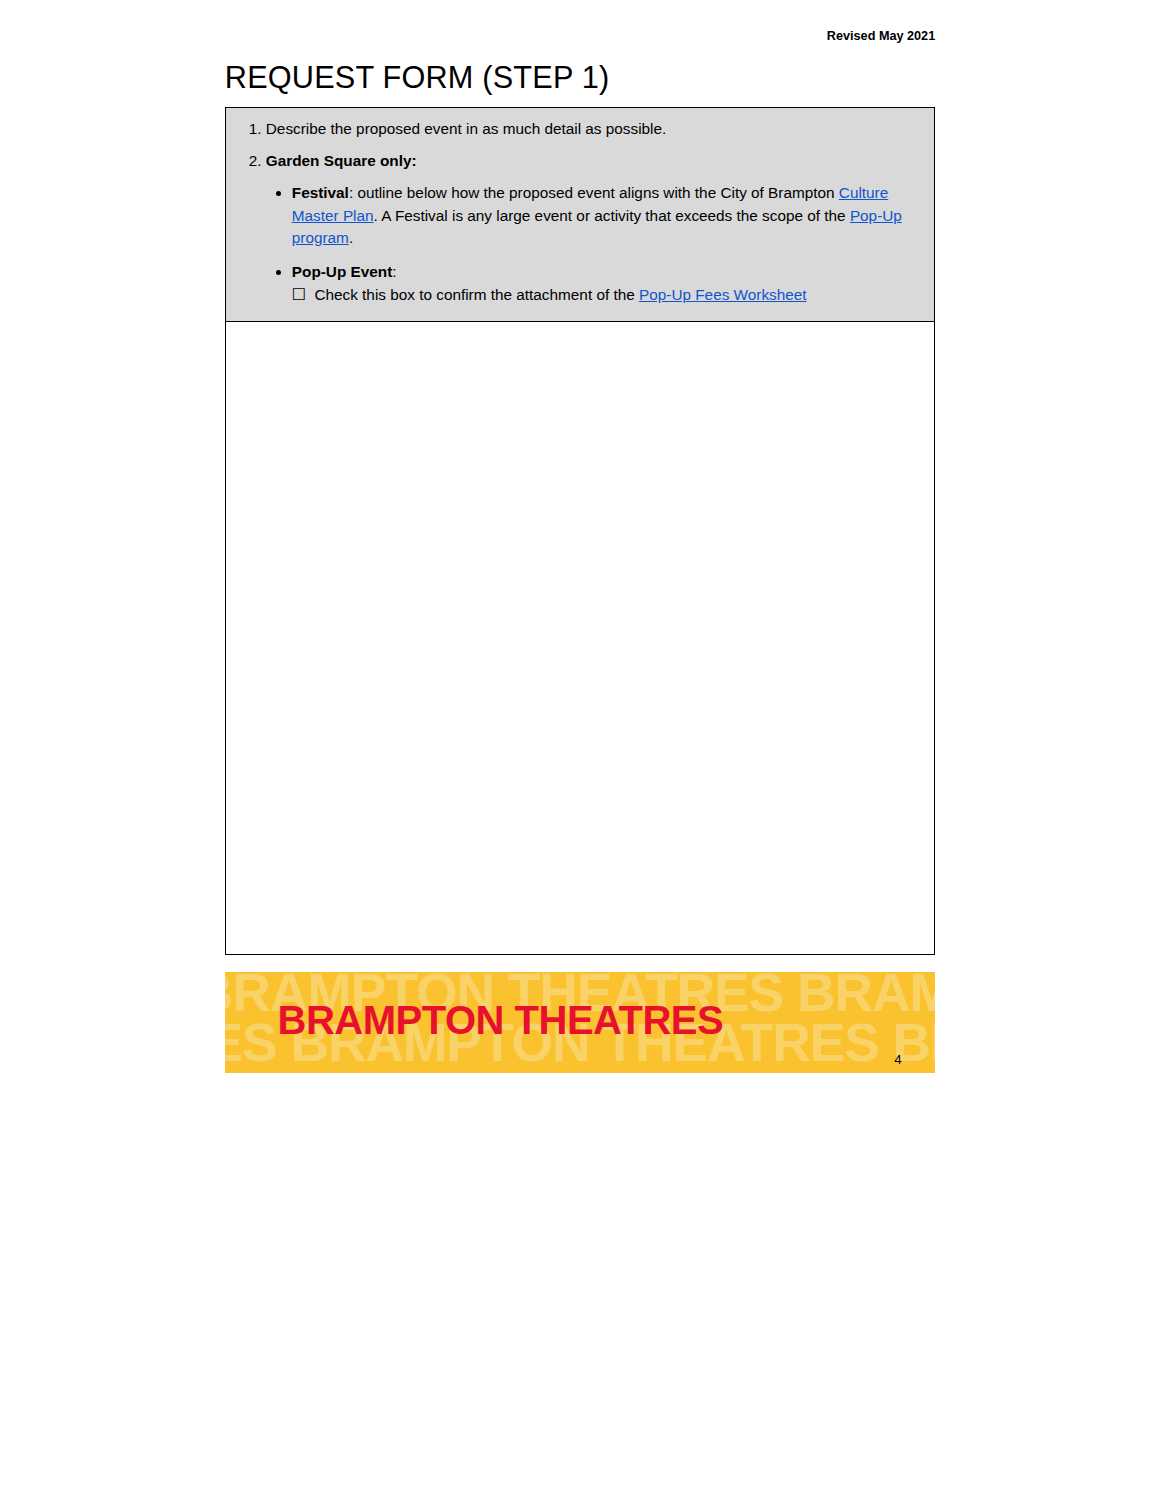Revised May 2021
REQUEST FORM (STEP 1)
Describe the proposed event in as much detail as possible.
Garden Square only:
Festival: outline below how the proposed event aligns with the City of Brampton Culture Master Plan. A Festival is any large event or activity that exceeds the scope of the Pop-Up program.
Pop-Up Event:
☐ Check this box to confirm the attachment of the Pop-Up Fees Worksheet
BRAMPTON THEATRES BRAMPTON
ATRES BRAMPTON THEATRES BRA
BRAMPTON THEATRES
4